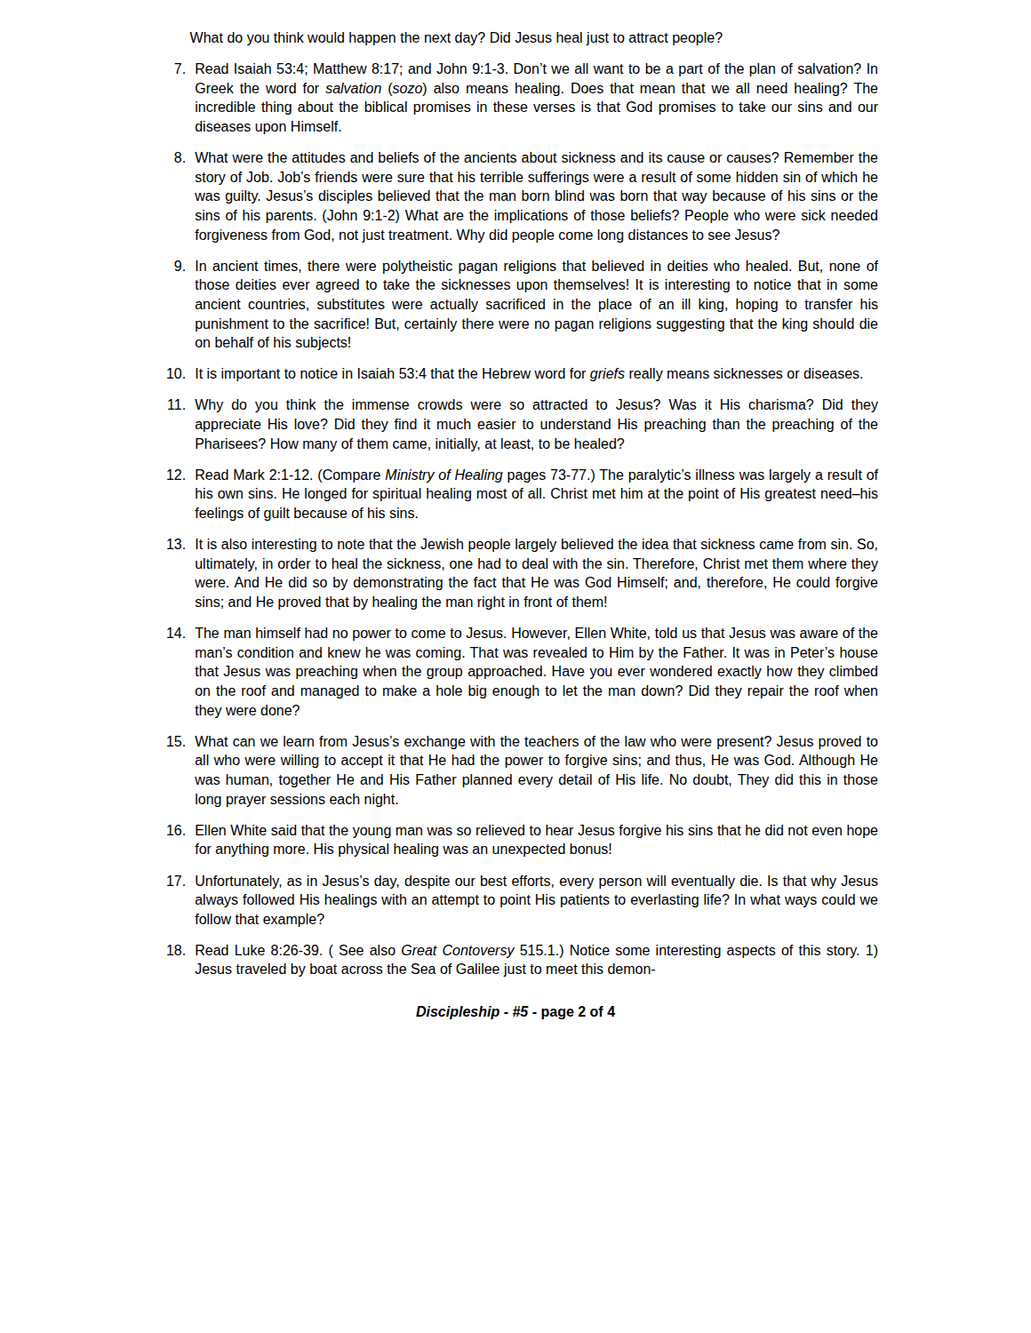What do you think would happen the next day? Did Jesus heal just to attract people?
Read Isaiah 53:4; Matthew 8:17; and John 9:1-3. Don’t we all want to be a part of the plan of salvation? In Greek the word for salvation (sozo) also means healing. Does that mean that we all need healing? The incredible thing about the biblical promises in these verses is that God promises to take our sins and our diseases upon Himself.
What were the attitudes and beliefs of the ancients about sickness and its cause or causes? Remember the story of Job. Job’s friends were sure that his terrible sufferings were a result of some hidden sin of which he was guilty. Jesus’s disciples believed that the man born blind was born that way because of his sins or the sins of his parents. (John 9:1-2) What are the implications of those beliefs? People who were sick needed forgiveness from God, not just treatment. Why did people come long distances to see Jesus?
In ancient times, there were polytheistic pagan religions that believed in deities who healed. But, none of those deities ever agreed to take the sicknesses upon themselves! It is interesting to notice that in some ancient countries, substitutes were actually sacrificed in the place of an ill king, hoping to transfer his punishment to the sacrifice! But, certainly there were no pagan religions suggesting that the king should die on behalf of his subjects!
It is important to notice in Isaiah 53:4 that the Hebrew word for griefs really means sicknesses or diseases.
Why do you think the immense crowds were so attracted to Jesus? Was it His charisma? Did they appreciate His love? Did they find it much easier to understand His preaching than the preaching of the Pharisees? How many of them came, initially, at least, to be healed?
Read Mark 2:1-12. (Compare Ministry of Healing pages 73-77.) The paralytic’s illness was largely a result of his own sins. He longed for spiritual healing most of all. Christ met him at the point of His greatest need–his feelings of guilt because of his sins.
It is also interesting to note that the Jewish people largely believed the idea that sickness came from sin. So, ultimately, in order to heal the sickness, one had to deal with the sin. Therefore, Christ met them where they were. And He did so by demonstrating the fact that He was God Himself; and, therefore, He could forgive sins; and He proved that by healing the man right in front of them!
The man himself had no power to come to Jesus. However, Ellen White, told us that Jesus was aware of the man’s condition and knew he was coming. That was revealed to Him by the Father. It was in Peter’s house that Jesus was preaching when the group approached. Have you ever wondered exactly how they climbed on the roof and managed to make a hole big enough to let the man down? Did they repair the roof when they were done?
What can we learn from Jesus’s exchange with the teachers of the law who were present? Jesus proved to all who were willing to accept it that He had the power to forgive sins; and thus, He was God. Although He was human, together He and His Father planned every detail of His life. No doubt, They did this in those long prayer sessions each night.
Ellen White said that the young man was so relieved to hear Jesus forgive his sins that he did not even hope for anything more. His physical healing was an unexpected bonus!
Unfortunately, as in Jesus’s day, despite our best efforts, every person will eventually die. Is that why Jesus always followed His healings with an attempt to point His patients to everlasting life? In what ways could we follow that example?
Read Luke 8:26-39. ( See also Great Contoversy 515.1.) Notice some interesting aspects of this story. 1) Jesus traveled by boat across the Sea of Galilee just to meet this demon-
Discipleship - #5 - page 2 of 4